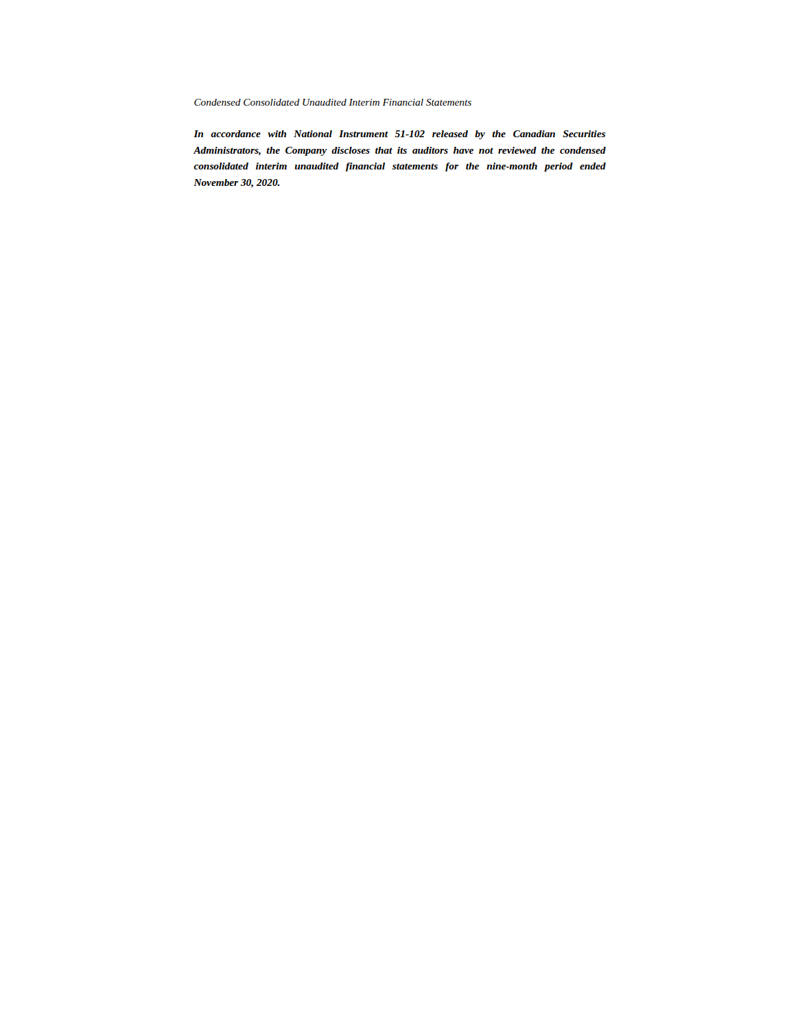Condensed Consolidated Unaudited Interim Financial Statements
In accordance with National Instrument 51-102 released by the Canadian Securities Administrators, the Company discloses that its auditors have not reviewed the condensed consolidated interim unaudited financial statements for the nine-month period ended November 30, 2020.